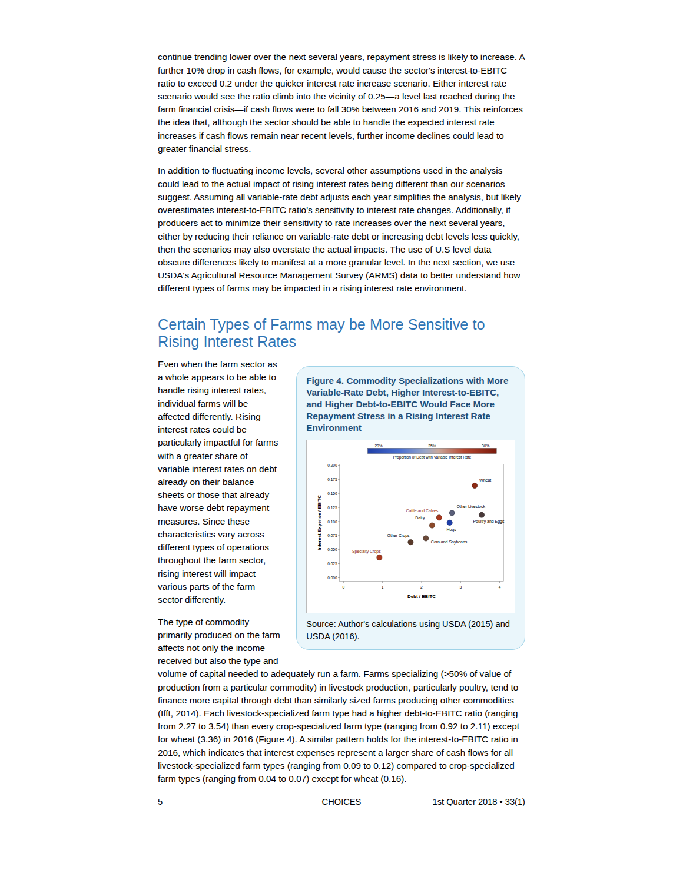continue trending lower over the next several years, repayment stress is likely to increase. A further 10% drop in cash flows, for example, would cause the sector's interest-to-EBITC ratio to exceed 0.2 under the quicker interest rate increase scenario. Either interest rate scenario would see the ratio climb into the vicinity of 0.25—a level last reached during the farm financial crisis—if cash flows were to fall 30% between 2016 and 2019. This reinforces the idea that, although the sector should be able to handle the expected interest rate increases if cash flows remain near recent levels, further income declines could lead to greater financial stress.
In addition to fluctuating income levels, several other assumptions used in the analysis could lead to the actual impact of rising interest rates being different than our scenarios suggest. Assuming all variable-rate debt adjusts each year simplifies the analysis, but likely overestimates interest-to-EBITC ratio's sensitivity to interest rate changes. Additionally, if producers act to minimize their sensitivity to rate increases over the next several years, either by reducing their reliance on variable-rate debt or increasing debt levels less quickly, then the scenarios may also overstate the actual impacts. The use of U.S level data obscure differences likely to manifest at a more granular level. In the next section, we use USDA's Agricultural Resource Management Survey (ARMS) data to better understand how different types of farms may be impacted in a rising interest rate environment.
Certain Types of Farms may be More Sensitive to Rising Interest Rates
Figure 4. Commodity Specializations with More Variable-Rate Debt, Higher Interest-to-EBITC, and Higher Debt-to-EBITC Would Face More Repayment Stress in a Rising Interest Rate Environment
20% 25% 30% Proportion of Debt with Variable Interest Rate 0.200 0.175 0.150 0.125 0.100 0.075 0.050 0.025 0.000 0 1 2 3 4 Debt / EBITC Interest Expense / EBITC Wheat Other Livestock Poultry and Eggs Cattle and Calves Hogs Dairy Corn and Soybeans Other Crops Specialty Crops
Source: Author's calculations using USDA (2015) and USDA (2016).
Even when the farm sector as a whole appears to be able to handle rising interest rates, individual farms will be affected differently. Rising interest rates could be particularly impactful for farms with a greater share of variable interest rates on debt already on their balance sheets or those that already have worse debt repayment measures. Since these characteristics vary across different types of operations throughout the farm sector, rising interest will impact various parts of the farm sector differently.
The type of commodity primarily produced on the farm affects not only the income received but also the type and volume of capital needed to adequately run a farm. Farms specializing (>50% of value of production from a particular commodity) in livestock production, particularly poultry, tend to finance more capital through debt than similarly sized farms producing other commodities (Ifft, 2014). Each livestock-specialized farm type had a higher debt-to-EBITC ratio (ranging from 2.27 to 3.54) than every crop-specialized farm type (ranging from 0.92 to 2.11) except for wheat (3.36) in 2016 (Figure 4). A similar pattern holds for the interest-to-EBITC ratio in 2016, which indicates that interest expenses represent a larger share of cash flows for all livestock-specialized farm types (ranging from 0.09 to 0.12) compared to crop-specialized farm types (ranging from 0.04 to 0.07) except for wheat (0.16).
| 5 | CHOICES | 1st Quarter 2018 • 33(1) |